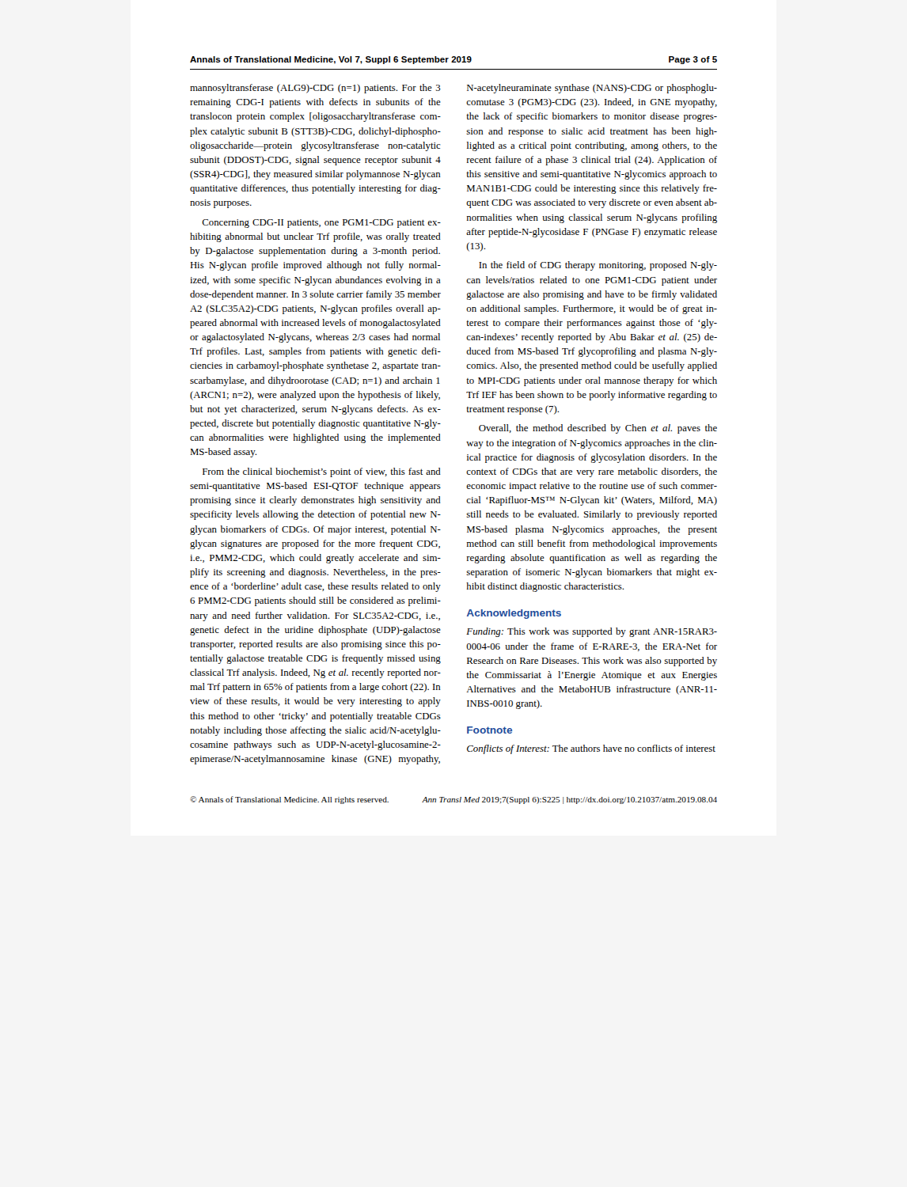Annals of Translational Medicine, Vol 7, Suppl 6 September 2019
Page 3 of 5
mannosyltransferase (ALG9)-CDG (n=1) patients. For the 3 remaining CDG-I patients with defects in subunits of the translocon protein complex [oligosaccharyltransferase complex catalytic subunit B (STT3B)-CDG, dolichyl-diphosphooligosaccharide—protein glycosyltransferase non-catalytic subunit (DDOST)-CDG, signal sequence receptor subunit 4 (SSR4)-CDG], they measured similar polymannose N-glycan quantitative differences, thus potentially interesting for diagnosis purposes.
Concerning CDG-II patients, one PGM1-CDG patient exhibiting abnormal but unclear Trf profile, was orally treated by D-galactose supplementation during a 3-month period. His N-glycan profile improved although not fully normalized, with some specific N-glycan abundances evolving in a dose-dependent manner. In 3 solute carrier family 35 member A2 (SLC35A2)-CDG patients, N-glycan profiles overall appeared abnormal with increased levels of monogalactosylated or agalactosylated N-glycans, whereas 2/3 cases had normal Trf profiles. Last, samples from patients with genetic deficiencies in carbamoyl-phosphate synthetase 2, aspartate transcarbamylase, and dihydroorotase (CAD; n=1) and archain 1 (ARCN1; n=2), were analyzed upon the hypothesis of likely, but not yet characterized, serum N-glycans defects. As expected, discrete but potentially diagnostic quantitative N-glycan abnormalities were highlighted using the implemented MS-based assay.
From the clinical biochemist’s point of view, this fast and semi-quantitative MS-based ESI-QTOF technique appears promising since it clearly demonstrates high sensitivity and specificity levels allowing the detection of potential new N-glycan biomarkers of CDGs. Of major interest, potential N-glycan signatures are proposed for the more frequent CDG, i.e., PMM2-CDG, which could greatly accelerate and simplify its screening and diagnosis. Nevertheless, in the presence of a ‘borderline’ adult case, these results related to only 6 PMM2-CDG patients should still be considered as preliminary and need further validation. For SLC35A2-CDG, i.e., genetic defect in the uridine diphosphate (UDP)-galactose transporter, reported results are also promising since this potentially galactose treatable CDG is frequently missed using classical Trf analysis. Indeed, Ng et al. recently reported normal Trf pattern in 65% of patients from a large cohort (22). In view of these results, it would be very interesting to apply this method to other ‘tricky’ and potentially treatable CDGs notably including those affecting the sialic acid/N-acetylglucosamine pathways such as UDP-N-acetyl-glucosamine-2-epimerase/N-acetylmannosamine kinase (GNE) myopathy, N-acetylneuraminate synthase (NANS)-CDG or phosphoglucomutase 3 (PGM3)-CDG (23). Indeed, in GNE myopathy, the lack of specific biomarkers to monitor disease progression and response to sialic acid treatment has been highlighted as a critical point contributing, among others, to the recent failure of a phase 3 clinical trial (24). Application of this sensitive and semi-quantitative N-glycomics approach to MAN1B1-CDG could be interesting since this relatively frequent CDG was associated to very discrete or even absent abnormalities when using classical serum N-glycans profiling after peptide-N-glycosidase F (PNGase F) enzymatic release (13).
In the field of CDG therapy monitoring, proposed N-glycan levels/ratios related to one PGM1-CDG patient under galactose are also promising and have to be firmly validated on additional samples. Furthermore, it would be of great interest to compare their performances against those of ‘glycan-indexes’ recently reported by Abu Bakar et al. (25) deduced from MS-based Trf glycoprofiling and plasma N-glycomics. Also, the presented method could be usefully applied to MPI-CDG patients under oral mannose therapy for which Trf IEF has been shown to be poorly informative regarding to treatment response (7).
Overall, the method described by Chen et al. paves the way to the integration of N-glycomics approaches in the clinical practice for diagnosis of glycosylation disorders. In the context of CDGs that are very rare metabolic disorders, the economic impact relative to the routine use of such commercial ‘Rapifluor-MS™ N-Glycan kit’ (Waters, Milford, MA) still needs to be evaluated. Similarly to previously reported MS-based plasma N-glycomics approaches, the present method can still benefit from methodological improvements regarding absolute quantification as well as regarding the separation of isomeric N-glycan biomarkers that might exhibit distinct diagnostic characteristics.
Acknowledgments
Funding: This work was supported by grant ANR-15RAR3-0004-06 under the frame of E-RARE-3, the ERA-Net for Research on Rare Diseases. This work was also supported by the Commissariat à l’Energie Atomique et aux Energies Alternatives and the MetaboHUB infrastructure (ANR-11-INBS-0010 grant).
Footnote
Conflicts of Interest: The authors have no conflicts of interest
© Annals of Translational Medicine. All rights reserved.
Ann Transl Med 2019;7(Suppl 6):S225 | http://dx.doi.org/10.21037/atm.2019.08.04